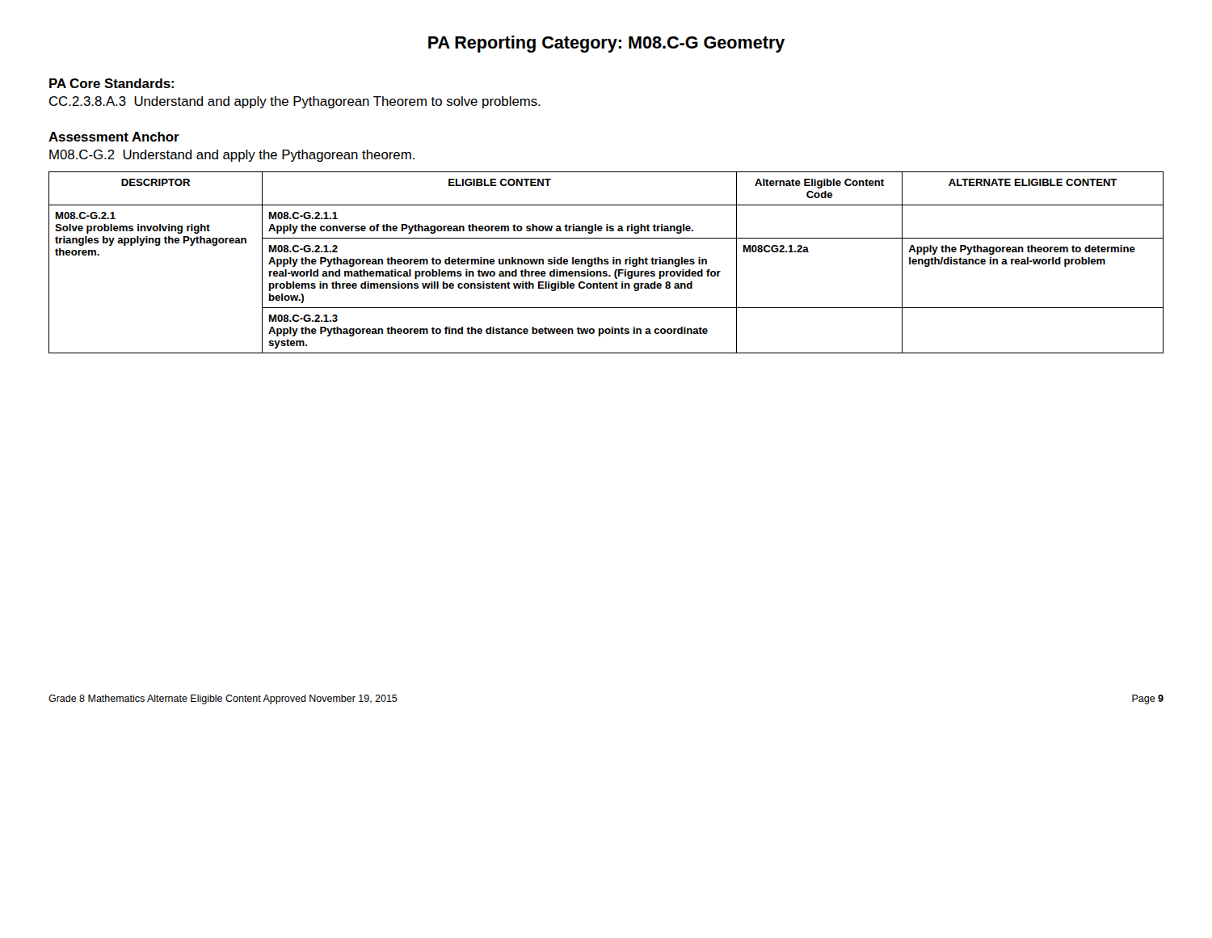PA Reporting Category: M08.C-G Geometry
PA Core Standards:
CC.2.3.8.A.3 Understand and apply the Pythagorean Theorem to solve problems.
Assessment Anchor
M08.C-G.2 Understand and apply the Pythagorean theorem.
| DESCRIPTOR | ELIGIBLE CONTENT | Alternate Eligible Content Code | ALTERNATE ELIGIBLE CONTENT |
| --- | --- | --- | --- |
| M08.C-G.2.1 Solve problems involving right triangles by applying the Pythagorean theorem. | M08.C-G.2.1.1 Apply the converse of the Pythagorean theorem to show a triangle is a right triangle. | | |
| M08.C-G.2.1.2 Apply the Pythagorean theorem to determine unknown side lengths in right triangles in real-world and mathematical problems in two and three dimensions. (Figures provided for problems in three dimensions will be consistent with Eligible Content in grade 8 and below.) | M08CG2.1.2a | Apply the Pythagorean theorem to determine length/distance in a real-world problem |
| M08.C-G.2.1.3 Apply the Pythagorean theorem to find the distance between two points in a coordinate system. | | |
Grade 8 Mathematics Alternate Eligible Content Approved November 19, 2015 Page 9